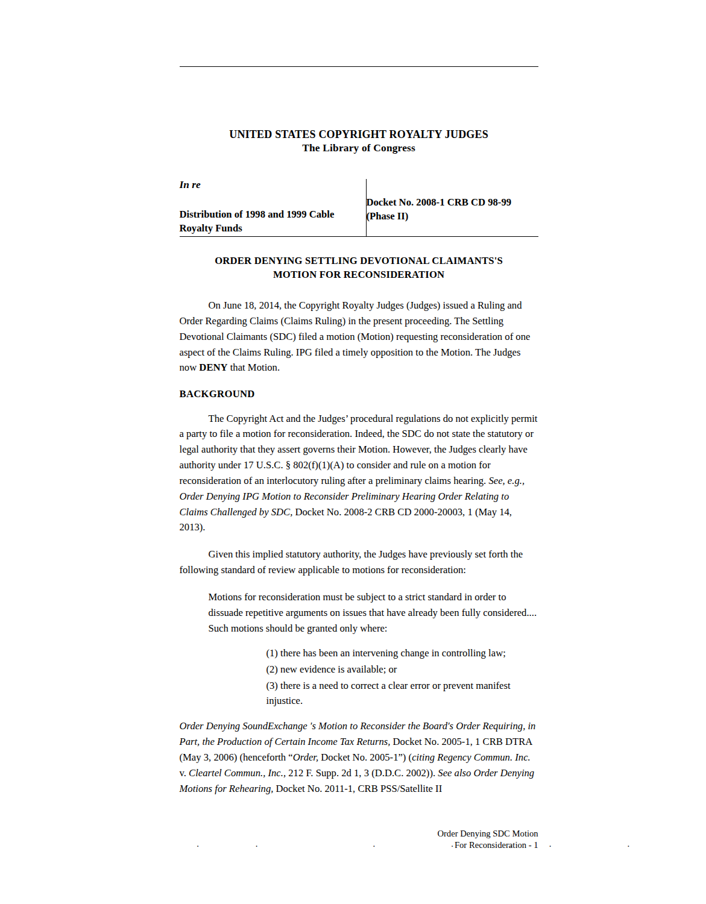UNITED STATES COPYRIGHT ROYALTY JUDGES
The Library of Congress
| In re Distribution of 1998 and 1999 Cable Royalty Funds | Docket No. 2008-1 CRB CD 98-99 (Phase II) |
ORDER DENYING SETTLING DEVOTIONAL CLAIMANTS'S
MOTION FOR RECONSIDERATION
On June 18, 2014, the Copyright Royalty Judges (Judges) issued a Ruling and Order Regarding Claims (Claims Ruling) in the present proceeding. The Settling Devotional Claimants (SDC) filed a motion (Motion) requesting reconsideration of one aspect of the Claims Ruling. IPG filed a timely opposition to the Motion. The Judges now DENY that Motion.
BACKGROUND
The Copyright Act and the Judges’ procedural regulations do not explicitly permit a party to file a motion for reconsideration. Indeed, the SDC do not state the statutory or legal authority that they assert governs their Motion. However, the Judges clearly have authority under 17 U.S.C. § 802(f)(1)(A) to consider and rule on a motion for reconsideration of an interlocutory ruling after a preliminary claims hearing. See, e.g., Order Denying IPG Motion to Reconsider Preliminary Hearing Order Relating to Claims Challenged by SDC, Docket No. 2008-2 CRB CD 2000-20003, 1 (May 14, 2013).
Given this implied statutory authority, the Judges have previously set forth the following standard of review applicable to motions for reconsideration:
Motions for reconsideration must be subject to a strict standard in order to dissuade repetitive arguments on issues that have already been fully considered.... Such motions should be granted only where:
(1) there has been an intervening change in controlling law;
(2) new evidence is available; or
(3) there is a need to correct a clear error or prevent manifest injustice.
Order Denying SoundExchange 's Motion to Reconsider the Board's Order Requiring, in Part, the Production of Certain Income Tax Returns, Docket No. 2005-1, 1 CRB DTRA (May 3, 2006) (henceforth “Order, Docket No. 2005-1”) (citing Regency Commun. Inc. v. Cleartel Commun., Inc., 212 F. Supp. 2d 1, 3 (D.D.C. 2002)). See also Order Denying Motions for Rehearing, Docket No. 2011-1, CRB PSS/Satellite II
. . . . . . .
Order Denying SDC Motion
For Reconsideration - 1